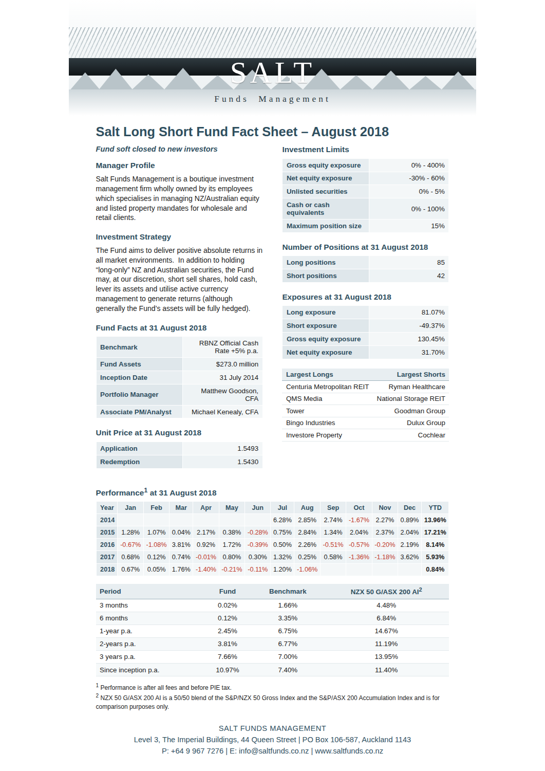SALT
Funds Management
Salt Long Short Fund Fact Sheet – August 2018
Fund soft closed to new investors
Manager Profile
Salt Funds Management is a boutique investment management firm wholly owned by its employees which specialises in managing NZ/Australian equity and listed property mandates for wholesale and retail clients.
Investment Strategy
The Fund aims to deliver positive absolute returns in all market environments. In addition to holding “long-only” NZ and Australian securities, the Fund may, at our discretion, short sell shares, hold cash, lever its assets and utilise active currency management to generate returns (although generally the Fund’s assets will be fully hedged).
Fund Facts at 31 August 2018
| Benchmark | RBNZ Official Cash Rate +5% p.a. |
| Fund Assets | $273.0 million |
| Inception Date | 31 July 2014 |
| Portfolio Manager | Matthew Goodson, CFA |
| Associate PM/Analyst | Michael Kenealy, CFA |
Unit Price at 31 August 2018
| Application | 1.5493 |
| Redemption | 1.5430 |
Investment Limits
| Gross equity exposure | 0% - 400% |
| Net equity exposure | -30% - 60% |
| Unlisted securities | 0% - 5% |
| Cash or cash equivalents | 0% - 100% |
| Maximum position size | 15% |
Number of Positions at 31 August 2018
| Long positions | 85 |
| Short positions | 42 |
Exposures at 31 August 2018
| Long exposure | 81.07% |
| Short exposure | -49.37% |
| Gross equity exposure | 130.45% |
| Net equity exposure | 31.70% |
| Largest Longs | Largest Shorts |
| --- | --- |
| Centuria Metropolitan REIT | Ryman Healthcare |
| QMS Media | National Storage REIT |
| Tower | Goodman Group |
| Bingo Industries | Dulux Group |
| Investore Property | Cochlear |
Performance1 at 31 August 2018
| Year | Jan | Feb | Mar | Apr | May | Jun | Jul | Aug | Sep | Oct | Nov | Dec | YTD |
| --- | --- | --- | --- | --- | --- | --- | --- | --- | --- | --- | --- | --- | --- |
| 2014 | | | | | | | 6.28% | 2.85% | 2.74% | -1.67% | 2.27% | 0.89% | 13.96% |
| 2015 | 1.28% | 1.07% | 0.04% | 2.17% | 0.38% | -0.28% | 0.75% | 2.84% | 1.34% | 2.04% | 2.37% | 2.04% | 17.21% |
| 2016 | -0.67% | -1.08% | 3.81% | 0.92% | 1.72% | -0.39% | 0.50% | 2.26% | -0.51% | -0.57% | -0.20% | 2.19% | 8.14% |
| 2017 | 0.68% | 0.12% | 0.74% | -0.01% | 0.80% | 0.30% | 1.32% | 0.25% | 0.58% | -1.36% | -1.18% | 3.62% | 5.93% |
| 2018 | 0.67% | 0.05% | 1.76% | -1.40% | -0.21% | -0.11% | 1.20% | -1.06% | | | | | 0.84% |
| Period | Fund | Benchmark | NZX 50 G/ASX 200 AI 2 |
| --- | --- | --- | --- |
| 3 months | 0.02% | 1.66% | 4.48% |
| 6 months | 0.12% | 3.35% | 6.84% |
| 1-year p.a. | 2.45% | 6.75% | 14.67% |
| 2-years p.a. | 3.81% | 6.77% | 11.19% |
| 3 years p.a. | 7.66% | 7.00% | 13.95% |
| Since inception p.a. | 10.97% | 7.40% | 11.40% |
1 Performance is after all fees and before PIE tax.
2 NZX 50 G/ASX 200 AI is a 50/50 blend of the S&P/NZX 50 Gross Index and the S&P/ASX 200 Accumulation Index and is for comparison purposes only.
SALT FUNDS MANAGEMENT
Level 3, The Imperial Buildings, 44 Queen Street | PO Box 106-587, Auckland 1143
P: +64 9 967 7276 | E: info@saltfunds.co.nz | www.saltfunds.co.nz